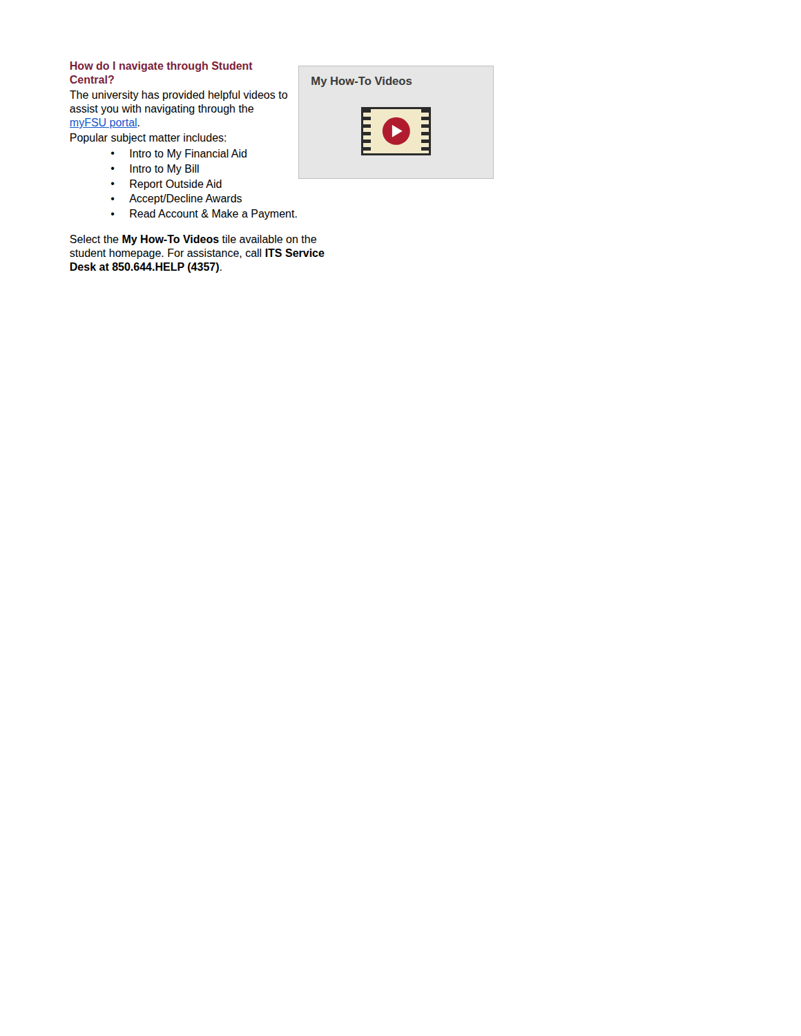My How-To Videos
How do I navigate through Student Central?
The university has provided helpful videos to assist you with navigating through the myFSU portal.
Popular subject matter includes:
Intro to My Financial Aid
Intro to My Bill
Report Outside Aid
Accept/Decline Awards
Read Account & Make a Payment.
Select the My How-To Videos tile available on the student homepage. For assistance, call ITS Service Desk at 850.644.HELP (4357).